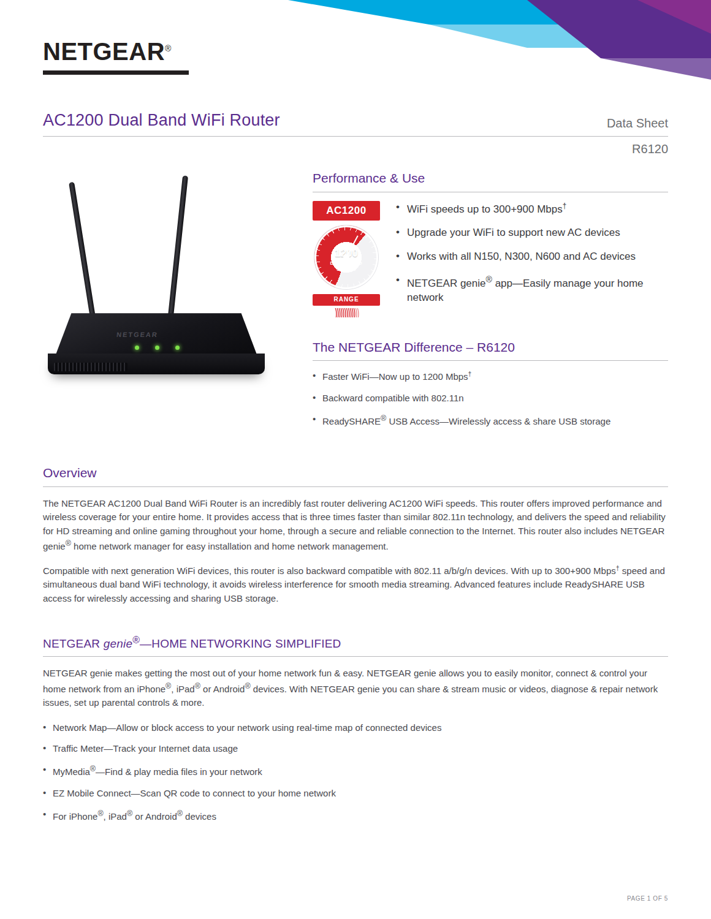NETGEAR®
AC1200 Dual Band WiFi Router
Data Sheet
R6120
NETGEAR
Performance & Use
AC1200
1200
DUAL BAND
300+900
RANGE
)))))))))))))
WiFi speeds up to 300+900 Mbps†
Upgrade your WiFi to support new AC devices
Works with all N150, N300, N600 and AC devices
NETGEAR genie® app—Easily manage your home network
The NETGEAR Difference – R6120
Faster WiFi—Now up to 1200 Mbps†
Backward compatible with 802.11n
ReadySHARE® USB Access—Wirelessly access & share USB storage
Overview
The NETGEAR AC1200 Dual Band WiFi Router is an incredibly fast router delivering AC1200 WiFi speeds. This router offers improved performance and wireless coverage for your entire home. It provides access that is three times faster than similar 802.11n technology, and delivers the speed and reliability for HD streaming and online gaming throughout your home, through a secure and reliable connection to the Internet. This router also includes NETGEAR genie® home network manager for easy installation and home network management.
Compatible with next generation WiFi devices, this router is also backward compatible with 802.11 a/b/g/n devices. With up to 300+900 Mbps† speed and simultaneous dual band WiFi technology, it avoids wireless interference for smooth media streaming. Advanced features include ReadySHARE USB access for wirelessly accessing and sharing USB storage.
NETGEAR genie®—HOME NETWORKING SIMPLIFIED
NETGEAR genie makes getting the most out of your home network fun & easy. NETGEAR genie allows you to easily monitor, connect & control your home network from an iPhone®, iPad® or Android® devices. With NETGEAR genie you can share & stream music or videos, diagnose & repair network issues, set up parental controls & more.
Network Map—Allow or block access to your network using real-time map of connected devices
Traffic Meter—Track your Internet data usage
MyMedia®—Find & play media files in your network
EZ Mobile Connect—Scan QR code to connect to your home network
For iPhone®, iPad® or Android® devices
PAGE 1 OF 5